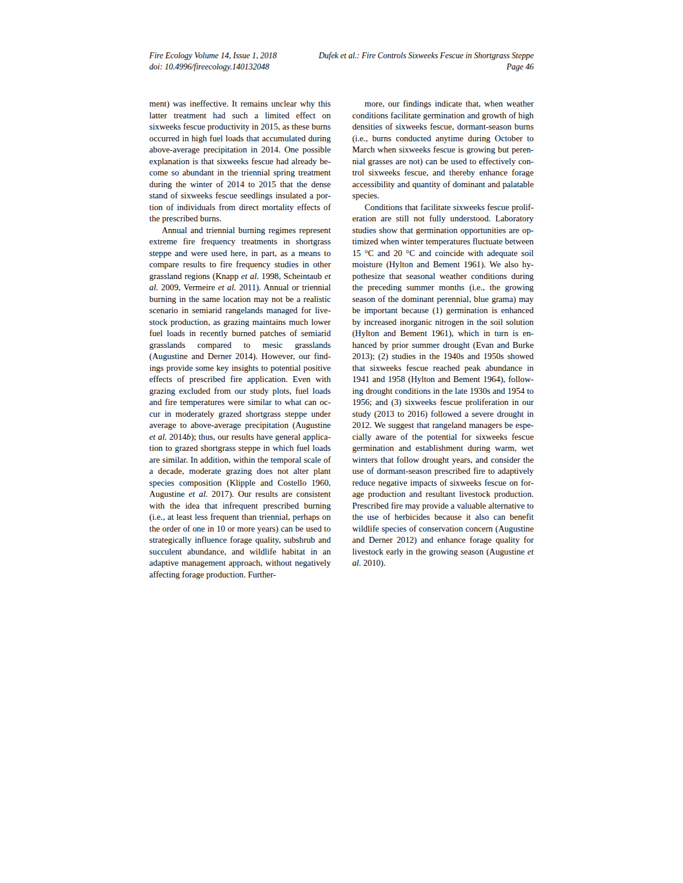Fire Ecology Volume 14, Issue 1, 2018
doi: 10.4996/fireecology.140132048
Dufek et al.: Fire Controls Sixweeks Fescue in Shortgrass Steppe
Page 46
ment) was ineffective. It remains unclear why this latter treatment had such a limited effect on sixweeks fescue productivity in 2015, as these burns occurred in high fuel loads that accumulated during above-average precipitation in 2014. One possible explanation is that sixweeks fescue had already become so abundant in the triennial spring treatment during the winter of 2014 to 2015 that the dense stand of sixweeks fescue seedlings insulated a portion of individuals from direct mortality effects of the prescribed burns.
Annual and triennial burning regimes represent extreme fire frequency treatments in shortgrass steppe and were used here, in part, as a means to compare results to fire frequency studies in other grassland regions (Knapp et al. 1998, Scheintaub et al. 2009, Vermeire et al. 2011). Annual or triennial burning in the same location may not be a realistic scenario in semiarid rangelands managed for livestock production, as grazing maintains much lower fuel loads in recently burned patches of semiarid grasslands compared to mesic grasslands (Augustine and Derner 2014). However, our findings provide some key insights to potential positive effects of prescribed fire application. Even with grazing excluded from our study plots, fuel loads and fire temperatures were similar to what can occur in moderately grazed shortgrass steppe under average to above-average precipitation (Augustine et al. 2014b); thus, our results have general application to grazed shortgrass steppe in which fuel loads are similar. In addition, within the temporal scale of a decade, moderate grazing does not alter plant species composition (Klipple and Costello 1960, Augustine et al. 2017). Our results are consistent with the idea that infrequent prescribed burning (i.e., at least less frequent than triennial, perhaps on the order of one in 10 or more years) can be used to strategically influence forage quality, subshrub and succulent abundance, and wildlife habitat in an adaptive management approach, without negatively affecting forage production. Further-
more, our findings indicate that, when weather conditions facilitate germination and growth of high densities of sixweeks fescue, dormant-season burns (i.e., burns conducted anytime during October to March when sixweeks fescue is growing but perennial grasses are not) can be used to effectively control sixweeks fescue, and thereby enhance forage accessibility and quantity of dominant and palatable species.
Conditions that facilitate sixweeks fescue proliferation are still not fully understood. Laboratory studies show that germination opportunities are optimized when winter temperatures fluctuate between 15 °C and 20 °C and coincide with adequate soil moisture (Hylton and Bement 1961). We also hypothesize that seasonal weather conditions during the preceding summer months (i.e., the growing season of the dominant perennial, blue grama) may be important because (1) germination is enhanced by increased inorganic nitrogen in the soil solution (Hylton and Bement 1961), which in turn is enhanced by prior summer drought (Evan and Burke 2013); (2) studies in the 1940s and 1950s showed that sixweeks fescue reached peak abundance in 1941 and 1958 (Hylton and Bement 1964), following drought conditions in the late 1930s and 1954 to 1956; and (3) sixweeks fescue proliferation in our study (2013 to 2016) followed a severe drought in 2012. We suggest that rangeland managers be especially aware of the potential for sixweeks fescue germination and establishment during warm, wet winters that follow drought years, and consider the use of dormant-season prescribed fire to adaptively reduce negative impacts of sixweeks fescue on forage production and resultant livestock production. Prescribed fire may provide a valuable alternative to the use of herbicides because it also can benefit wildlife species of conservation concern (Augustine and Derner 2012) and enhance forage quality for livestock early in the growing season (Augustine et al. 2010).